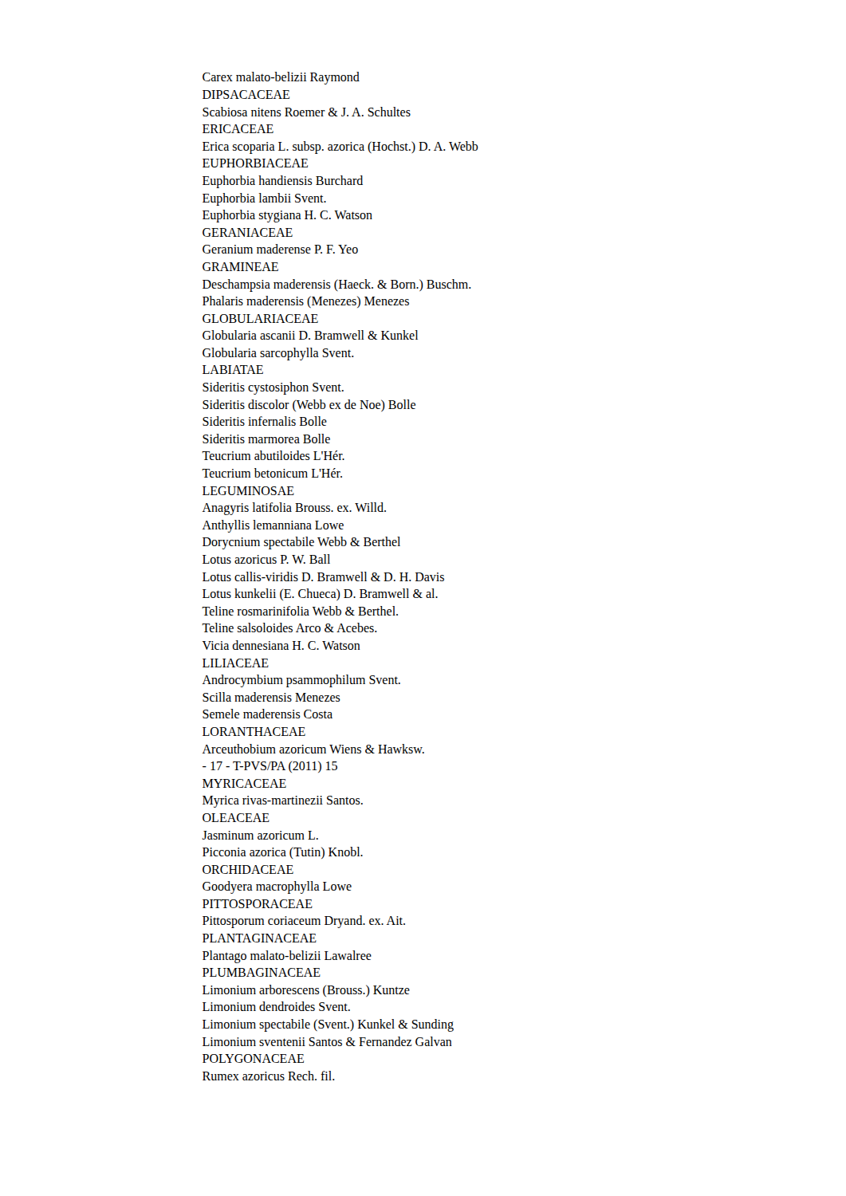Carex malato-belizii Raymond
DIPSACACEAE
Scabiosa nitens Roemer & J. A. Schultes
ERICACEAE
Erica scoparia L. subsp. azorica (Hochst.) D. A. Webb
EUPHORBIACEAE
Euphorbia handiensis Burchard
Euphorbia lambii Svent.
Euphorbia stygiana H. C. Watson
GERANIACEAE
Geranium maderense P. F. Yeo
GRAMINEAE
Deschampsia maderensis (Haeck. & Born.) Buschm.
Phalaris maderensis (Menezes) Menezes
GLOBULARIACEAE
Globularia ascanii D. Bramwell & Kunkel
Globularia sarcophylla Svent.
LABIATAE
Sideritis cystosiphon Svent.
Sideritis discolor (Webb ex de Noe) Bolle
Sideritis infernalis Bolle
Sideritis marmorea Bolle
Teucrium abutiloides L'Hér.
Teucrium betonicum L'Hér.
LEGUMINOSAE
Anagyris latifolia Brouss. ex. Willd.
Anthyllis lemanniana Lowe
Dorycnium spectabile Webb & Berthel
Lotus azoricus P. W. Ball
Lotus callis-viridis D. Bramwell & D. H. Davis
Lotus kunkelii (E. Chueca) D. Bramwell & al.
Teline rosmarinifolia Webb & Berthel.
Teline salsoloides Arco & Acebes.
Vicia dennesiana H. C. Watson
LILIACEAE
Androcymbium psammophilum Svent.
Scilla maderensis Menezes
Semele maderensis Costa
LORANTHACEAE
Arceuthobium azoricum Wiens & Hawksw.
- 17 - T-PVS/PA (2011) 15
MYRICACEAE
Myrica rivas-martinezii Santos.
OLEACEAE
Jasminum azoricum L.
Picconia azorica (Tutin) Knobl.
ORCHIDACEAE
Goodyera macrophylla Lowe
PITTOSPORACEAE
Pittosporum coriaceum Dryand. ex. Ait.
PLANTAGINACEAE
Plantago malato-belizii Lawalree
PLUMBAGINACEAE
Limonium arborescens (Brouss.) Kuntze
Limonium dendroides Svent.
Limonium spectabile (Svent.) Kunkel & Sunding
Limonium sventenii Santos & Fernandez Galvan
POLYGONACEAE
Rumex azoricus Rech. fil.